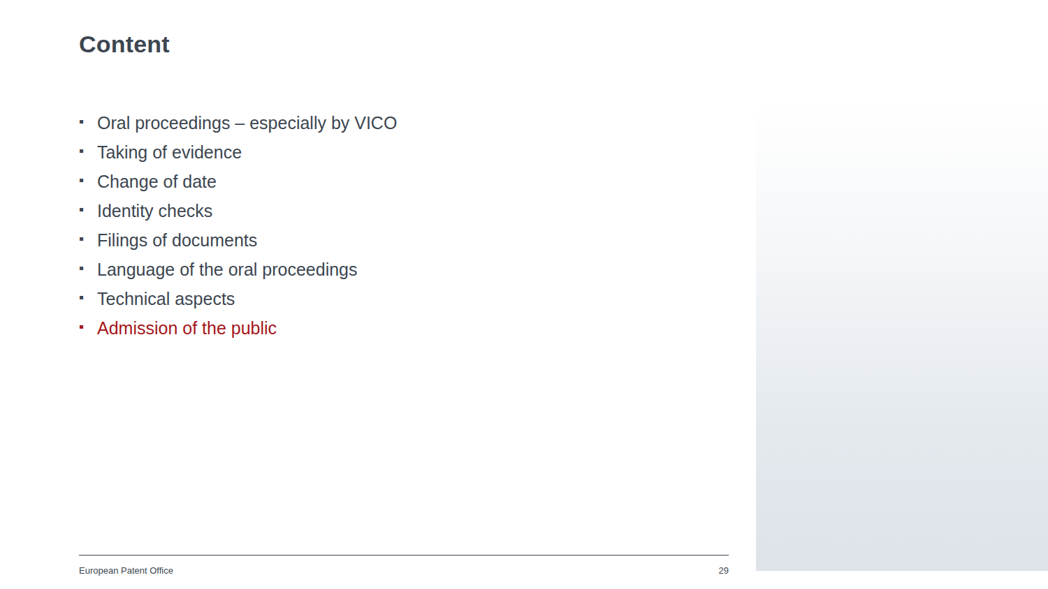Content
Oral proceedings – especially by VICO
Taking of evidence
Change of date
Identity checks
Filings of documents
Language of the oral proceedings
Technical aspects
Admission of the public
European Patent Office
29